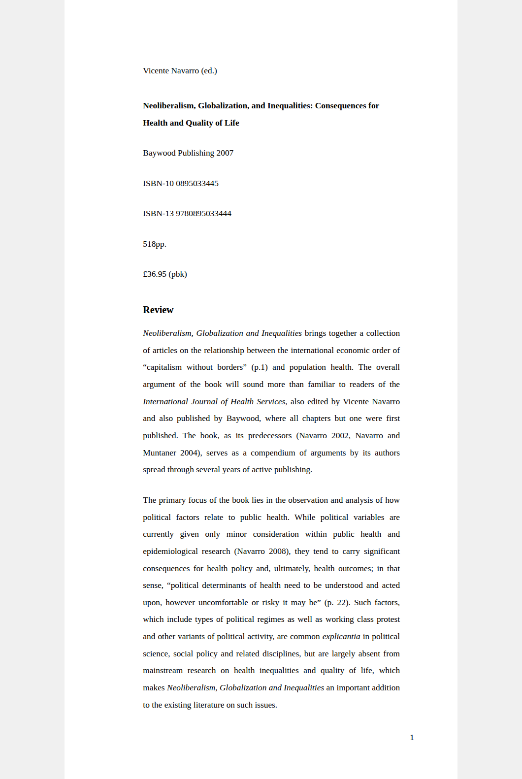Vicente Navarro (ed.)
Neoliberalism, Globalization, and Inequalities: Consequences for Health and Quality of Life
Baywood Publishing 2007
ISBN-10 0895033445
ISBN-13 9780895033444
518pp.
£36.95 (pbk)
Review
Neoliberalism, Globalization and Inequalities brings together a collection of articles on the relationship between the international economic order of “capitalism without borders” (p.1) and population health. The overall argument of the book will sound more than familiar to readers of the International Journal of Health Services, also edited by Vicente Navarro and also published by Baywood, where all chapters but one were first published. The book, as its predecessors (Navarro 2002, Navarro and Muntaner 2004), serves as a compendium of arguments by its authors spread through several years of active publishing.
The primary focus of the book lies in the observation and analysis of how political factors relate to public health. While political variables are currently given only minor consideration within public health and epidemiological research (Navarro 2008), they tend to carry significant consequences for health policy and, ultimately, health outcomes; in that sense, “political determinants of health need to be understood and acted upon, however uncomfortable or risky it may be” (p. 22). Such factors, which include types of political regimes as well as working class protest and other variants of political activity, are common explicantia in political science, social policy and related disciplines, but are largely absent from mainstream research on health inequalities and quality of life, which makes Neoliberalism, Globalization and Inequalities an important addition to the existing literature on such issues.
1